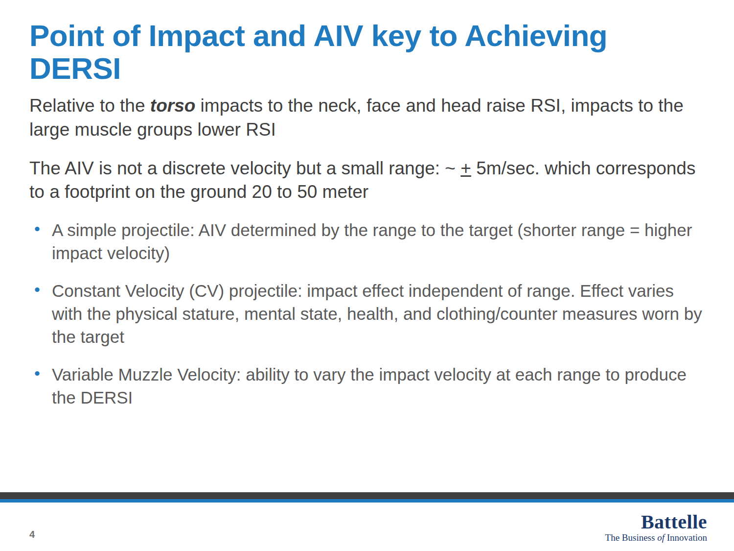Point of Impact and AIV key to Achieving DERSI
Relative to the torso impacts to the neck, face and head raise RSI, impacts to the large muscle groups lower RSI
The AIV is not a discrete velocity but a small range: ~ + 5m/sec. which corresponds to a footprint on the ground 20 to 50 meter
A simple projectile: AIV determined by the range to the target (shorter range = higher impact velocity)
Constant Velocity (CV) projectile: impact effect independent of range. Effect varies with the physical stature, mental state, health, and clothing/counter measures worn by the target
Variable Muzzle Velocity: ability to vary the impact velocity at each range to produce the DERSI
4
Battelle
The Business of Innovation